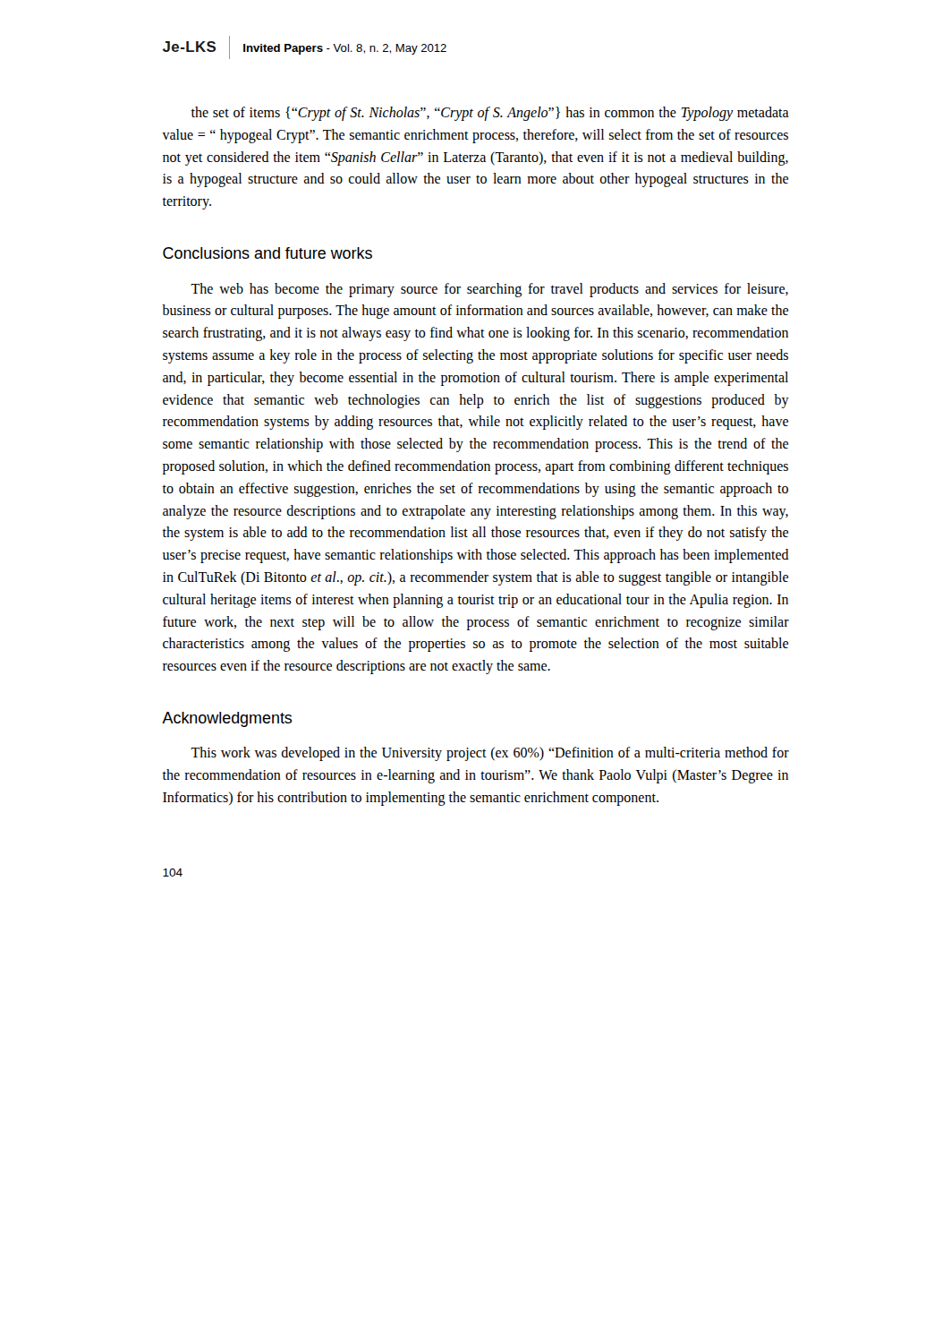Je-LKS
Invited Papers - Vol. 8, n. 2, May 2012
the set of items {“Crypt of St. Nicholas”, “Crypt of S. Angelo”} has in common the Typology metadata value = “ hypogeal Crypt”. The semantic enrichment process, therefore, will select from the set of resources not yet considered the item “Spanish Cellar” in Laterza (Taranto), that even if it is not a medieval building, is a hypogeal structure and so could allow the user to learn more about other hypogeal structures in the territory.
Conclusions and future works
The web has become the primary source for searching for travel products and services for leisure, business or cultural purposes. The huge amount of information and sources available, however, can make the search frustrating, and it is not always easy to find what one is looking for. In this scenario, recommendation systems assume a key role in the process of selecting the most appropriate solutions for specific user needs and, in particular, they become essential in the promotion of cultural tourism. There is ample experimental evidence that semantic web technologies can help to enrich the list of suggestions produced by recommendation systems by adding resources that, while not explicitly related to the user’s request, have some semantic relationship with those selected by the recommendation process. This is the trend of the proposed solution, in which the defined recommendation process, apart from combining different techniques to obtain an effective suggestion, enriches the set of recommendations by using the semantic approach to analyze the resource descriptions and to extrapolate any interesting relationships among them. In this way, the system is able to add to the recommendation list all those resources that, even if they do not satisfy the user’s precise request, have semantic relationships with those selected. This approach has been implemented in CulTuRek (Di Bitonto et al., op. cit.), a recommender system that is able to suggest tangible or intangible cultural heritage items of interest when planning a tourist trip or an educational tour in the Apulia region. In future work, the next step will be to allow the process of semantic enrichment to recognize similar characteristics among the values of the properties so as to promote the selection of the most suitable resources even if the resource descriptions are not exactly the same.
Acknowledgments
This work was developed in the University project (ex 60%) “Definition of a multi-criteria method for the recommendation of resources in e-learning and in tourism”. We thank Paolo Vulpi (Master’s Degree in Informatics) for his contribution to implementing the semantic enrichment component.
104